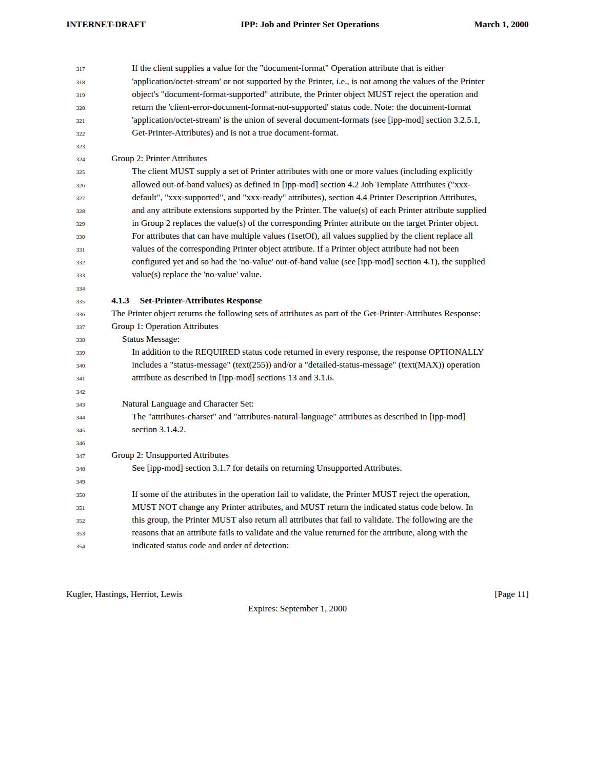INTERNET-DRAFT IPP: Job and Printer Set Operations March 1, 2000
317 If the client supplies a value for the "document-format" Operation attribute that is either
318'application/octet-stream' or not supported by the Printer, i.e., is not among the values of the Printer
319 object's "document-format-supported" attribute, the Printer object MUST reject the operation and
320 return the 'client-error-document-format-not-supported' status code. Note: the document-format
321'application/octet-stream' is the union of several document-formats (see [ipp-mod] section 3.2.5.1,
322 Get-Printer-Attributes) and is not a true document-format.
323
324 Group 2: Printer Attributes
325 The client MUST supply a set of Printer attributes with one or more values (including explicitly
326 allowed out-of-band values) as defined in [ipp-mod] section 4.2 Job Template Attributes ("xxx-
327 default", "xxx-supported", and "xxx-ready" attributes), section 4.4 Printer Description Attributes,
328 and any attribute extensions supported by the Printer. The value(s) of each Printer attribute supplied
329 in Group 2 replaces the value(s) of the corresponding Printer attribute on the target Printer object.
330 For attributes that can have multiple values (1setOf), all values supplied by the client replace all
331 values of the corresponding Printer object attribute. If a Printer object attribute had not been
332 configured yet and so had the 'no-value' out-of-band value (see [ipp-mod] section 4.1), the supplied
333 value(s) replace the 'no-value' value.
334
335
4.1.3 Set-Printer-Attributes Response
336 The Printer object returns the following sets of attributes as part of the Get-Printer-Attributes Response:
337 Group 1: Operation Attributes
338 Status Message:
339 In addition to the REQUIRED status code returned in every response, the response OPTIONALLY
340 includes a "status-message" (text(255)) and/or a "detailed-status-message" (text(MAX)) operation
341 attribute as described in [ipp-mod] sections 13 and 3.1.6.
342
343 Natural Language and Character Set:
344 The "attributes-charset" and "attributes-natural-language" attributes as described in [ipp-mod]
345 section 3.1.4.2.
346
347 Group 2: Unsupported Attributes
348 See [ipp-mod] section 3.1.7 for details on returning Unsupported Attributes.
349
350 If some of the attributes in the operation fail to validate, the Printer MUST reject the operation,
351 MUST NOT change any Printer attributes, and MUST return the indicated status code below. In
352 this group, the Printer MUST also return all attributes that fail to validate. The following are the
353 reasons that an attribute fails to validate and the value returned for the attribute, along with the
354 indicated status code and order of detection:
Kugler, Hastings, Herriot, Lewis [Page 11]
Expires: September 1, 2000